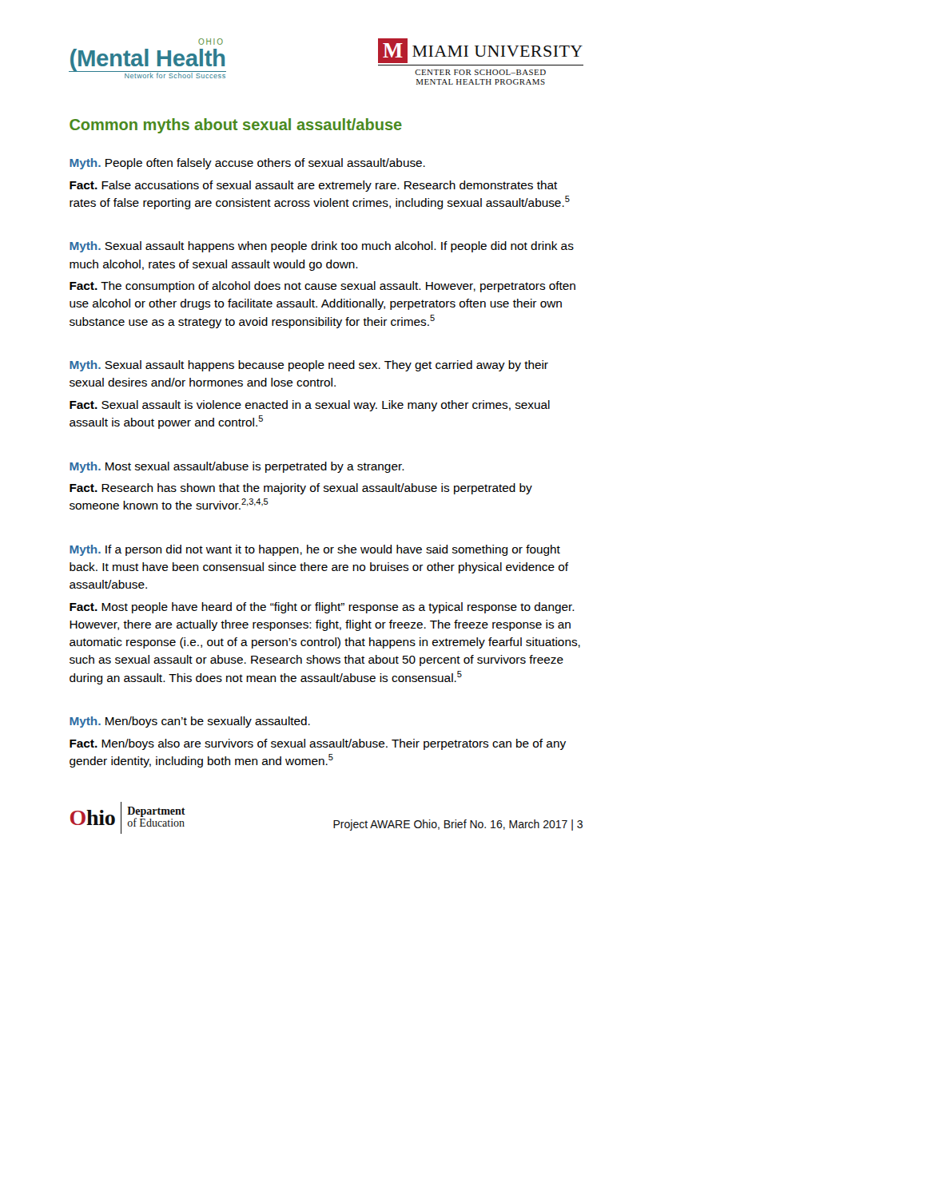OHIO
(Mental Health
Network for School Success
M MIAMI UNIVERSITY
CENTER FOR SCHOOL–BASED
MENTAL HEALTH PROGRAMS
Common myths about sexual assault/abuse
Myth. People often falsely accuse others of sexual assault/abuse.
Fact. False accusations of sexual assault are extremely rare. Research demonstrates that rates of false reporting are consistent across violent crimes, including sexual assault/abuse.5
Myth. Sexual assault happens when people drink too much alcohol. If people did not drink as much alcohol, rates of sexual assault would go down.
Fact. The consumption of alcohol does not cause sexual assault. However, perpetrators often use alcohol or other drugs to facilitate assault. Additionally, perpetrators often use their own substance use as a strategy to avoid responsibility for their crimes.5
Myth. Sexual assault happens because people need sex. They get carried away by their sexual desires and/or hormones and lose control.
Fact. Sexual assault is violence enacted in a sexual way. Like many other crimes, sexual assault is about power and control.5
Myth. Most sexual assault/abuse is perpetrated by a stranger.
Fact. Research has shown that the majority of sexual assault/abuse is perpetrated by someone known to the survivor.2,3,4,5
Myth. If a person did not want it to happen, he or she would have said something or fought back. It must have been consensual since there are no bruises or other physical evidence of assault/abuse.
Fact. Most people have heard of the “fight or flight” response as a typical response to danger. However, there are actually three responses: fight, flight or freeze. The freeze response is an automatic response (i.e., out of a person’s control) that happens in extremely fearful situations, such as sexual assault or abuse. Research shows that about 50 percent of survivors freeze during an assault. This does not mean the assault/abuse is consensual.5
Myth. Men/boys can’t be sexually assaulted.
Fact. Men/boys also are survivors of sexual assault/abuse. Their perpetrators can be of any gender identity, including both men and women.5
Ohio Department of Education
Project AWARE Ohio, Brief No. 16, March 2017 | 3